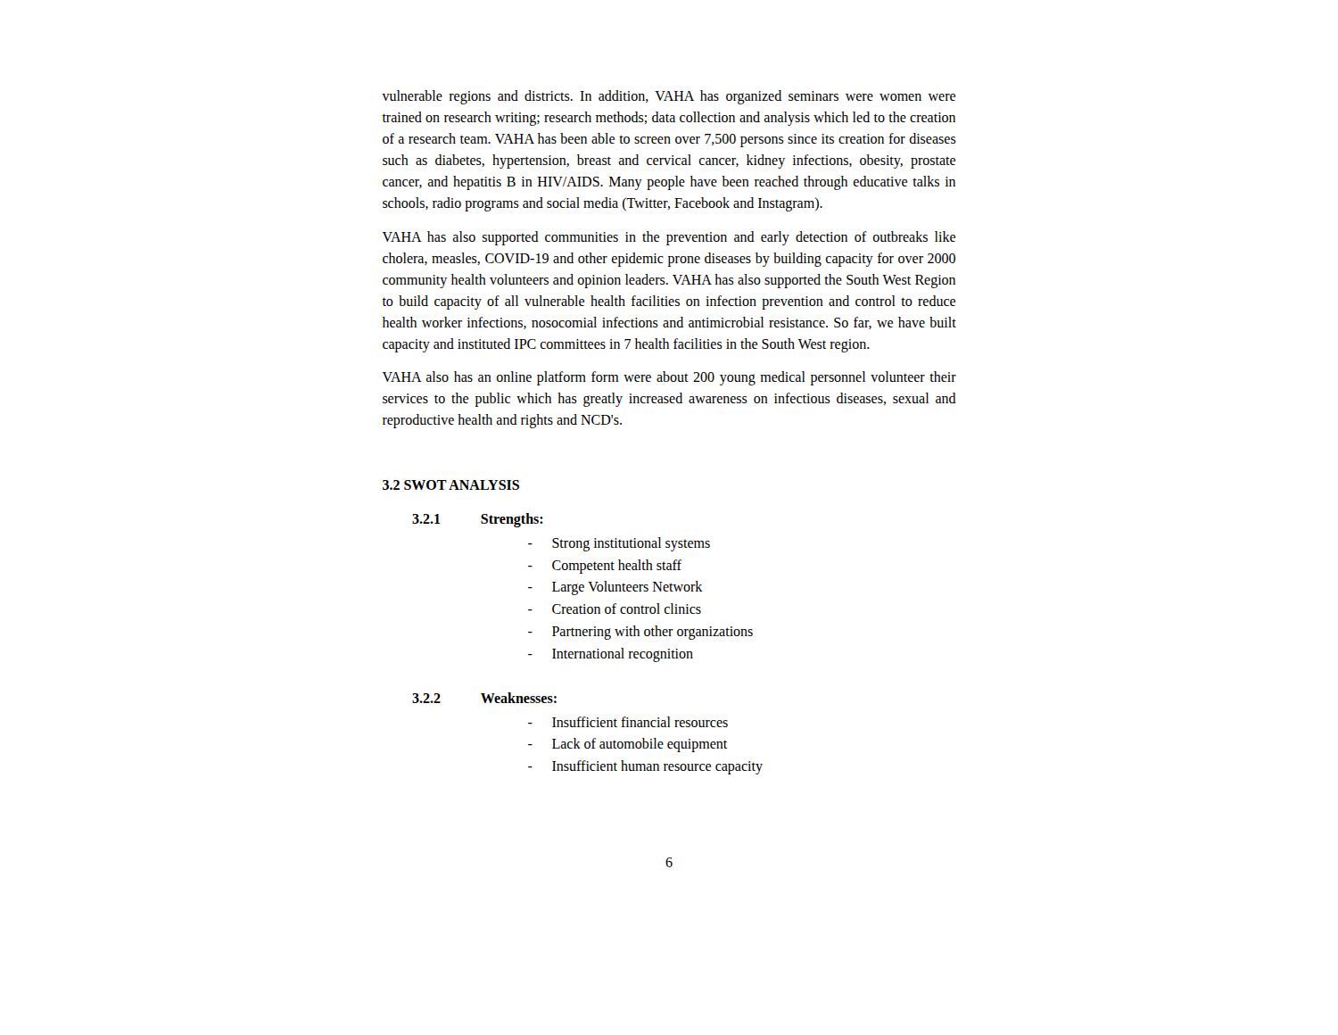vulnerable regions and districts. In addition, VAHA has organized seminars were women were trained on research writing; research methods; data collection and analysis which led to the creation of a research team. VAHA has been able to screen over 7,500 persons since its creation for diseases such as diabetes, hypertension, breast and cervical cancer, kidney infections, obesity, prostate cancer, and hepatitis B in HIV/AIDS. Many people have been reached through educative talks in schools, radio programs and social media (Twitter, Facebook and Instagram).
VAHA has also supported communities in the prevention and early detection of outbreaks like cholera, measles, COVID-19 and other epidemic prone diseases by building capacity for over 2000 community health volunteers and opinion leaders. VAHA has also supported the South West Region to build capacity of all vulnerable health facilities on infection prevention and control to reduce health worker infections, nosocomial infections and antimicrobial resistance. So far, we have built capacity and instituted IPC committees in 7 health facilities in the South West region.
VAHA also has an online platform form were about 200 young medical personnel volunteer their services to the public which has greatly increased awareness on infectious diseases, sexual and reproductive health and rights and NCD's.
3.2 SWOT ANALYSIS
3.2.1 Strengths:
Strong institutional systems
Competent health staff
Large Volunteers Network
Creation of control clinics
Partnering with other organizations
International recognition
3.2.2 Weaknesses:
Insufficient financial resources
Lack of automobile equipment
Insufficient human resource capacity
6